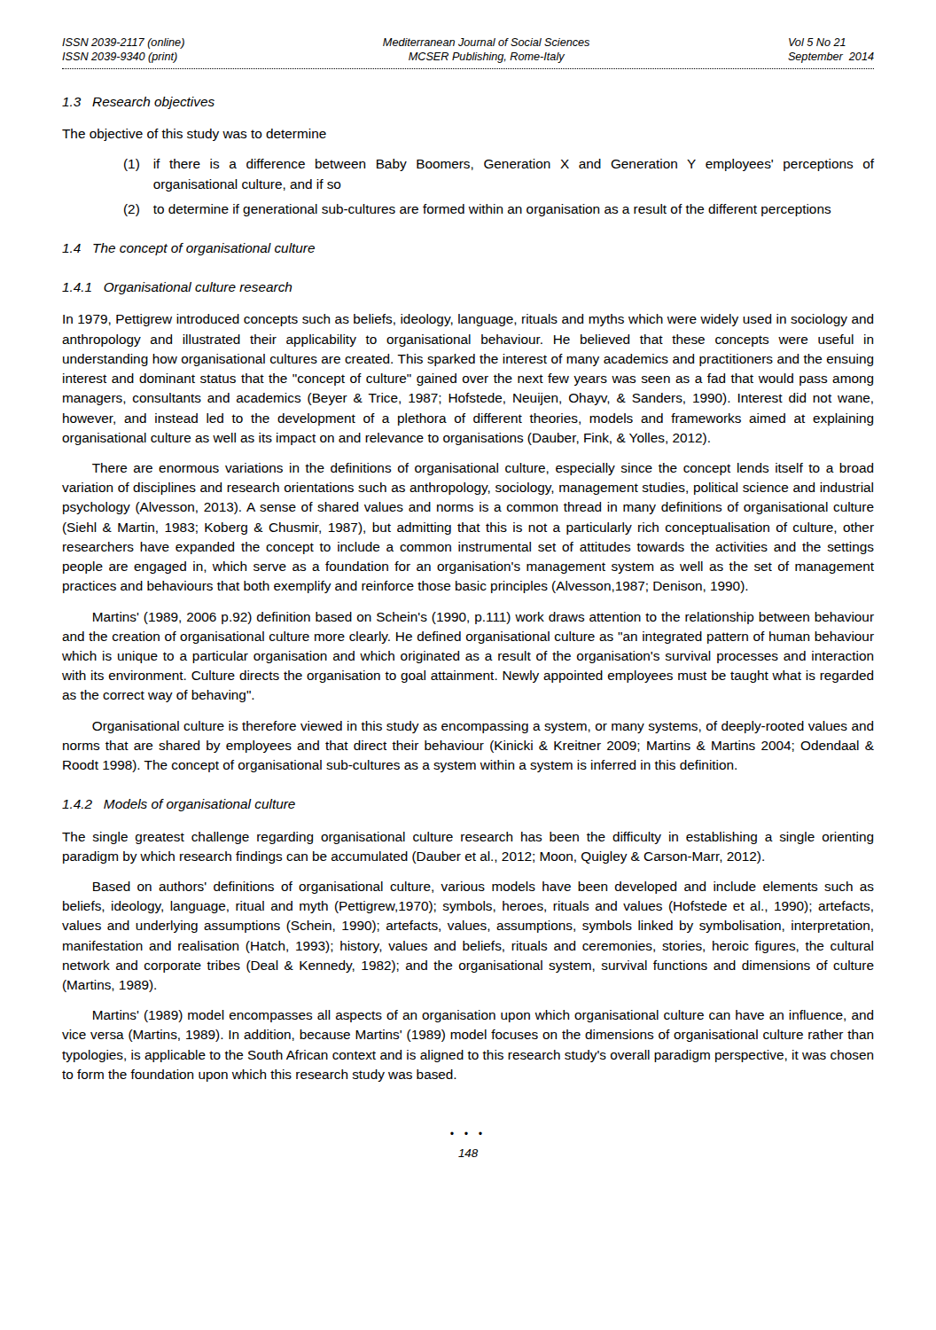ISSN 2039-2117 (online)
ISSN 2039-9340 (print)
Mediterranean Journal of Social Sciences
MCSER Publishing, Rome-Italy
Vol 5 No 21
September 2014
1.3 Research objectives
The objective of this study was to determine
if there is a difference between Baby Boomers, Generation X and Generation Y employees' perceptions of organisational culture, and if so
to determine if generational sub-cultures are formed within an organisation as a result of the different perceptions
1.4 The concept of organisational culture
1.4.1 Organisational culture research
In 1979, Pettigrew introduced concepts such as beliefs, ideology, language, rituals and myths which were widely used in sociology and anthropology and illustrated their applicability to organisational behaviour. He believed that these concepts were useful in understanding how organisational cultures are created. This sparked the interest of many academics and practitioners and the ensuing interest and dominant status that the "concept of culture" gained over the next few years was seen as a fad that would pass among managers, consultants and academics (Beyer & Trice, 1987; Hofstede, Neuijen, Ohayv, & Sanders, 1990). Interest did not wane, however, and instead led to the development of a plethora of different theories, models and frameworks aimed at explaining organisational culture as well as its impact on and relevance to organisations (Dauber, Fink, & Yolles, 2012).
There are enormous variations in the definitions of organisational culture, especially since the concept lends itself to a broad variation of disciplines and research orientations such as anthropology, sociology, management studies, political science and industrial psychology (Alvesson, 2013). A sense of shared values and norms is a common thread in many definitions of organisational culture (Siehl & Martin, 1983; Koberg & Chusmir, 1987), but admitting that this is not a particularly rich conceptualisation of culture, other researchers have expanded the concept to include a common instrumental set of attitudes towards the activities and the settings people are engaged in, which serve as a foundation for an organisation's management system as well as the set of management practices and behaviours that both exemplify and reinforce those basic principles (Alvesson,1987; Denison, 1990).
Martins' (1989, 2006 p.92) definition based on Schein's (1990, p.111) work draws attention to the relationship between behaviour and the creation of organisational culture more clearly. He defined organisational culture as "an integrated pattern of human behaviour which is unique to a particular organisation and which originated as a result of the organisation's survival processes and interaction with its environment. Culture directs the organisation to goal attainment. Newly appointed employees must be taught what is regarded as the correct way of behaving".
Organisational culture is therefore viewed in this study as encompassing a system, or many systems, of deeply-rooted values and norms that are shared by employees and that direct their behaviour (Kinicki & Kreitner 2009; Martins & Martins 2004; Odendaal & Roodt 1998). The concept of organisational sub-cultures as a system within a system is inferred in this definition.
1.4.2 Models of organisational culture
The single greatest challenge regarding organisational culture research has been the difficulty in establishing a single orienting paradigm by which research findings can be accumulated (Dauber et al., 2012; Moon, Quigley & Carson-Marr, 2012).
Based on authors' definitions of organisational culture, various models have been developed and include elements such as beliefs, ideology, language, ritual and myth (Pettigrew,1970); symbols, heroes, rituals and values (Hofstede et al., 1990); artefacts, values and underlying assumptions (Schein, 1990); artefacts, values, assumptions, symbols linked by symbolisation, interpretation, manifestation and realisation (Hatch, 1993); history, values and beliefs, rituals and ceremonies, stories, heroic figures, the cultural network and corporate tribes (Deal & Kennedy, 1982); and the organisational system, survival functions and dimensions of culture (Martins, 1989).
Martins' (1989) model encompasses all aspects of an organisation upon which organisational culture can have an influence, and vice versa (Martins, 1989). In addition, because Martins' (1989) model focuses on the dimensions of organisational culture rather than typologies, is applicable to the South African context and is aligned to this research study's overall paradigm perspective, it was chosen to form the foundation upon which this research study was based.
• • •
148